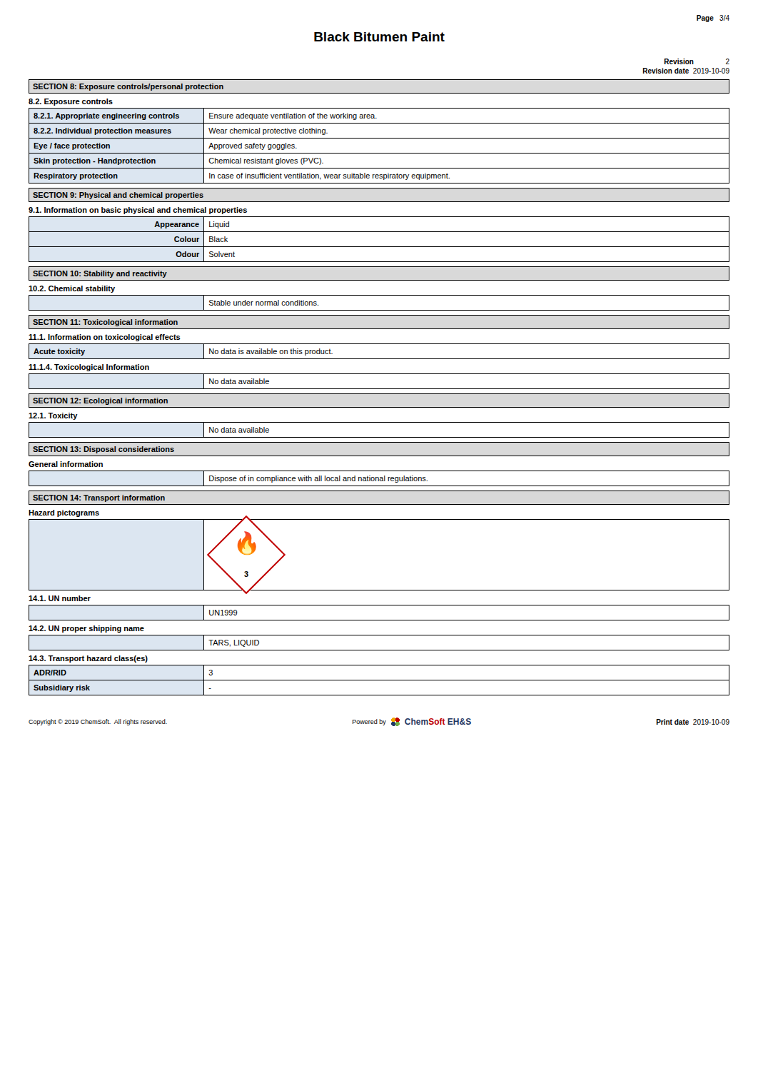Page 3/4
Black Bitumen Paint
Revision 2
Revision date 2019-10-09
SECTION 8: Exposure controls/personal protection
8.2. Exposure controls
| 8.2.1. Appropriate engineering controls | Ensure adequate ventilation of the working area. |
| 8.2.2. Individual protection measures | Wear chemical protective clothing. |
| Eye / face protection | Approved safety goggles. |
| Skin protection - Handprotection | Chemical resistant gloves (PVC). |
| Respiratory protection | In case of insufficient ventilation, wear suitable respiratory equipment. |
SECTION 9: Physical and chemical properties
9.1. Information on basic physical and chemical properties
| Appearance | Liquid |
| Colour | Black |
| Odour | Solvent |
SECTION 10: Stability and reactivity
10.2. Chemical stability
| | Stable under normal conditions. |
SECTION 11: Toxicological information
11.1. Information on toxicological effects
| Acute toxicity | No data is available on this product. |
11.1.4. Toxicological Information
| | No data available |
SECTION 12: Ecological information
12.1. Toxicity
| | No data available |
SECTION 13: Disposal considerations
General information
| | Dispose of in compliance with all local and national regulations. |
SECTION 14: Transport information
Hazard pictograms
| | 🔥 3 |
14.1. UN number
| | UN1999 |
14.2. UN proper shipping name
| | TARS, LIQUID |
14.3. Transport hazard class(es)
| ADR/RID | 3 |
| Subsidiary risk | - |
Copyright © 2019 ChemSoft. All rights reserved.
Powered by Chem Soft EH&S
Print date 2019-10-09